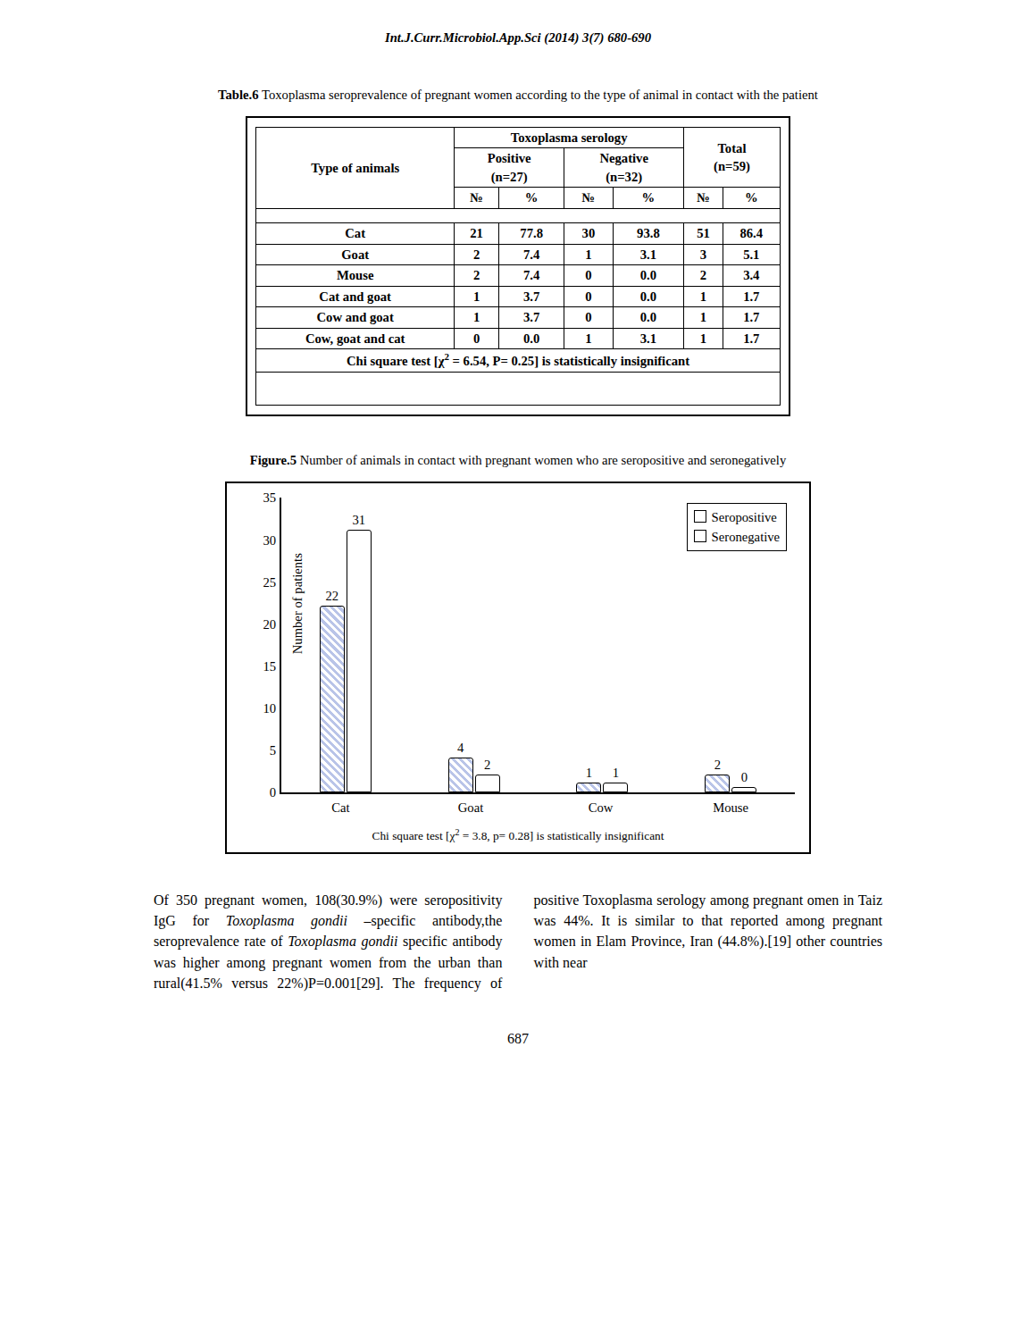Int.J.Curr.Microbiol.App.Sci (2014) 3(7) 680-690
Table.6 Toxoplasma seroprevalence of pregnant women according to the type of animal in contact with the patient
| Type of animals | Toxoplasma serology | Total (n=59) |
| Positive (n=27) | Negative (n=32) |
| № | % | № | % | № | % |
| Cat | 21 | 77.8 | 30 | 93.8 | 51 | 86.4 |
| Goat | 2 | 7.4 | 1 | 3.1 | 3 | 5.1 |
| Mouse | 2 | 7.4 | 0 | 0.0 | 2 | 3.4 |
| Cat and goat | 1 | 3.7 | 0 | 0.0 | 1 | 1.7 |
| Cow and goat | 1 | 3.7 | 0 | 0.0 | 1 | 1.7 |
| Cow, goat and cat | 0 | 0.0 | 1 | 3.1 | 1 | 1.7 |
| Chi square test [χ 2 = 6.54, P= 0.25] is statistically insignificant |
Figure.5 Number of animals in contact with pregnant women who are seropositive and seronegatively
Number of patients
35 30 25 20 15 10 5 0
Seropositive
Seronegative
22
31
4
2
1
1
2
0
Cat Goat Cow Mouse
Chi square test [χ2 = 3.8, p= 0.28] is statistically insignificant
Of 350 pregnant women, 108(30.9%) were seropositivity IgG for Toxoplasma gondii –specific antibody,the seroprevalence rate of Toxoplasma gondii specific antibody was higher among pregnant women from the urban than rural(41.5% versus 22%)P=0.001[29]. The frequency of positive Toxoplasma serology among pregnant omen in Taiz was 44%. It is similar to that reported among pregnant women in Elam Province, Iran (44.8%).[19] other countries with near
687